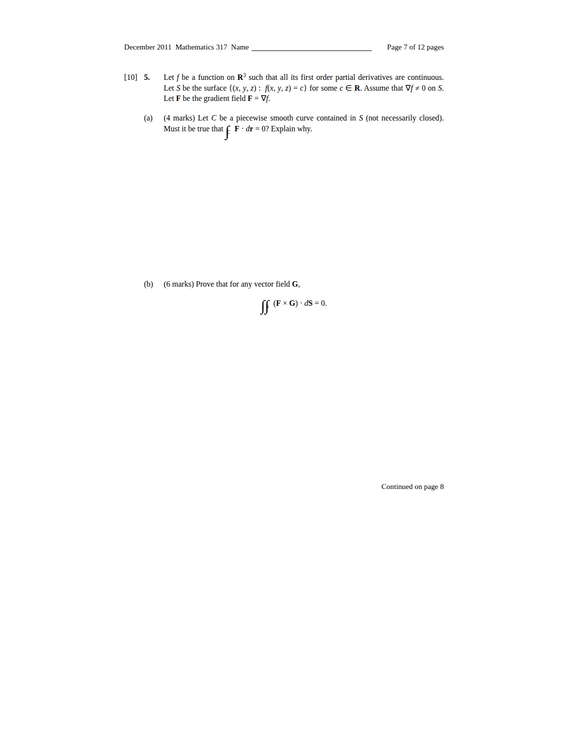December 2011 Mathematics 317 Name
Page 7 of 12 pages
[10]
5.
Let f be a function on R3 such that all its first order partial derivatives are continuous. Let S be the surface {(x, y, z) : f(x, y, z) = c} for some c ∈ R. Assume that ∇f ≠ 0 on S. Let F be the gradient field F = ∇f.
(a)
(4 marks) Let C be a piecewise smooth curve contained in S (not necessarily closed). Must it be true that ∫C F · dr = 0? Explain why.
(b)
(6 marks) Prove that for any vector field G,
∫∫S (F × G) · dS = 0.
Continued on page 8